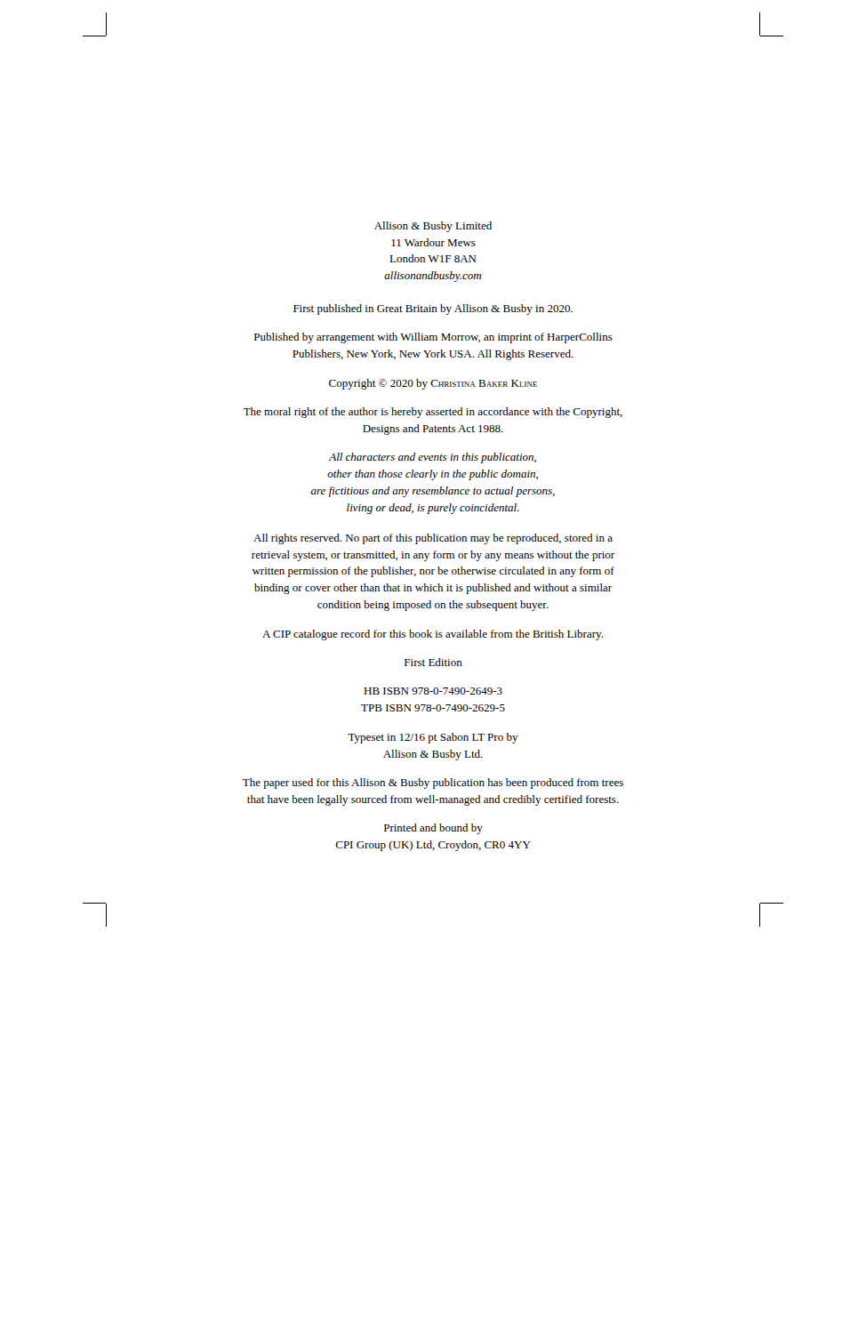Allison & Busby Limited
11 Wardour Mews
London W1F 8AN
allisonandbusby.com
First published in Great Britain by Allison & Busby in 2020.
Published by arrangement with William Morrow, an imprint of HarperCollins Publishers, New York, New York USA. All Rights Reserved.
Copyright © 2020 by Christina Baker Kline
The moral right of the author is hereby asserted in accordance with the Copyright, Designs and Patents Act 1988.
All characters and events in this publication,
other than those clearly in the public domain,
are fictitious and any resemblance to actual persons,
living or dead, is purely coincidental.
All rights reserved. No part of this publication may be reproduced, stored in a retrieval system, or transmitted, in any form or by any means without the prior written permission of the publisher, nor be otherwise circulated in any form of binding or cover other than that in which it is published and without a similar condition being imposed on the subsequent buyer.
A CIP catalogue record for this book is available from the British Library.
First Edition
HB ISBN 978-0-7490-2649-3 TPB ISBN 978-0-7490-2629-5
Typeset in 12/16 pt Sabon LT Pro by Allison & Busby Ltd.
The paper used for this Allison & Busby publication has been produced from trees that have been legally sourced from well-managed and credibly certified forests.
Printed and bound by CPI Group (UK) Ltd, Croydon, CR0 4YY